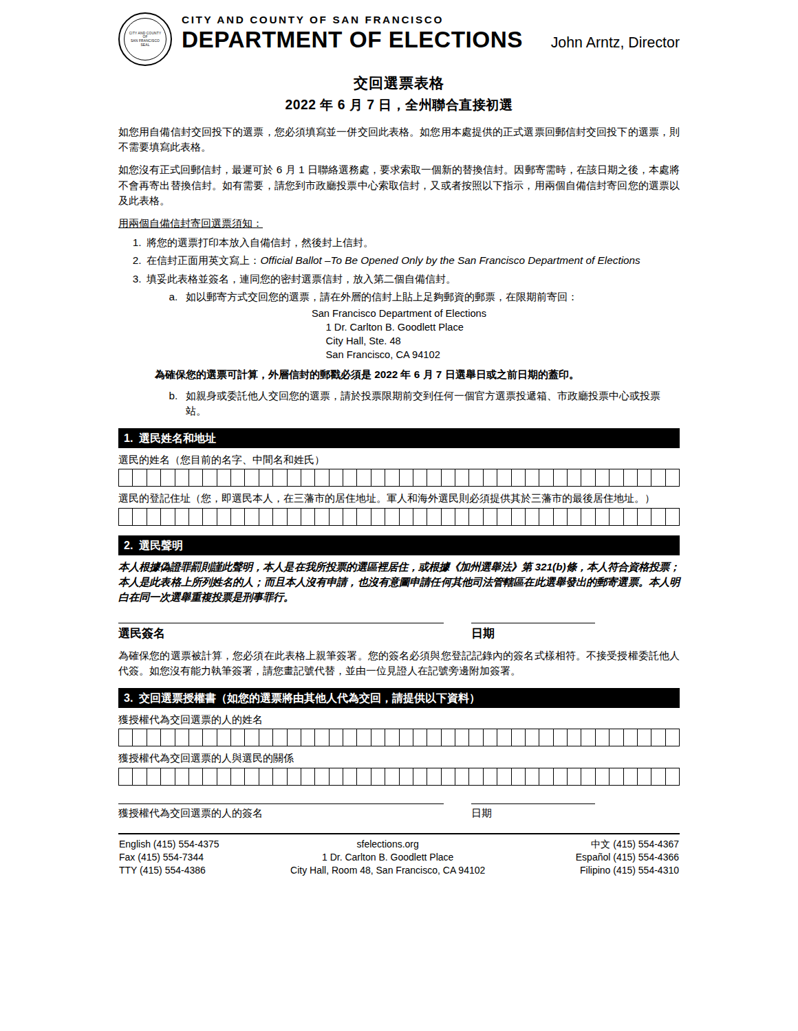CITY AND COUNTY
OF
SAN FRANCISCO
SEAL
CITY AND COUNTY OF SAN FRANCISCO
DEPARTMENT OF ELECTIONS
John Arntz, Director
交回選票表格
2022 年 6 月 7 日，全州聯合直接初選
如您用自備信封交回投下的選票，您必須填寫並一併交回此表格。如您用本處提供的正式選票回郵信封交回投下的選票，則不需要填寫此表格。
如您沒有正式回郵信封，最遲可於 6 月 1 日聯絡選務處，要求索取一個新的替換信封。因郵寄需時，在該日期之後，本處將不會再寄出替換信封。如有需要，請您到市政廳投票中心索取信封，又或者按照以下指示，用兩個自備信封寄回您的選票以及此表格。
用兩個自備信封寄回選票須知：
將您的選票打印本放入自備信封，然後封上信封。
在信封正面用英文寫上：Official Ballot –To Be Opened Only by the San Francisco Department of Elections
填妥此表格並簽名，連同您的密封選票信封，放入第二個自備信封。
如以郵寄方式交回您的選票，請在外層的信封上貼上足夠郵資的郵票，在限期前寄回：
San Francisco Department of Elections
1 Dr. Carlton B. Goodlett Place
City Hall, Ste. 48
San Francisco, CA 94102
為確保您的選票可計算，外層信封的郵戳必須是 2022 年 6 月 7 日選舉日或之前日期的蓋印。
如親身或委託他人交回您的選票，請於投票限期前交到任何一個官方選票投遞箱、市政廳投票中心或投票站。
1. 選民姓名和地址
選民的姓名（您目前的名字、中間名和姓氏）
選民的登記住址（您，即選民本人，在三藩市的居住地址。軍人和海外選民則必須提供其於三藩市的最後居住地址。）
2. 選民聲明
本人根據偽證罪罰則謹此聲明，本人是在我所投票的選區裡居住，或根據《加州選舉法》第 321(b)條，本人符合資格投票；本人是此表格上所列姓名的人；而且本人沒有申請，也沒有意圖申請任何其他司法管轄區在此選舉發出的郵寄選票。本人明白在同一次選舉重複投票是刑事罪行。
選民簽名
日期
為確保您的選票被計算，您必須在此表格上親筆簽署。您的簽名必須與您登記記錄內的簽名式樣相符。不接受授權委託他人代簽。如您沒有能力執筆簽署，請您畫記號代替，並由一位見證人在記號旁邊附加簽署。
3. 交回選票授權書（如您的選票將由其他人代為交回，請提供以下資料）
獲授權代為交回選票的人的姓名
獲授權代為交回選票的人與選民的關係
獲授權代為交回選票的人的簽名
日期
| English (415) 554-4375 Fax (415) 554-7344 TTY (415) 554-4386 | sfelections.org 1 Dr. Carlton B. Goodlett Place City Hall, Room 48, San Francisco, CA 94102 | 中文 (415) 554-4367 Español (415) 554-4366 Filipino (415) 554-4310 |